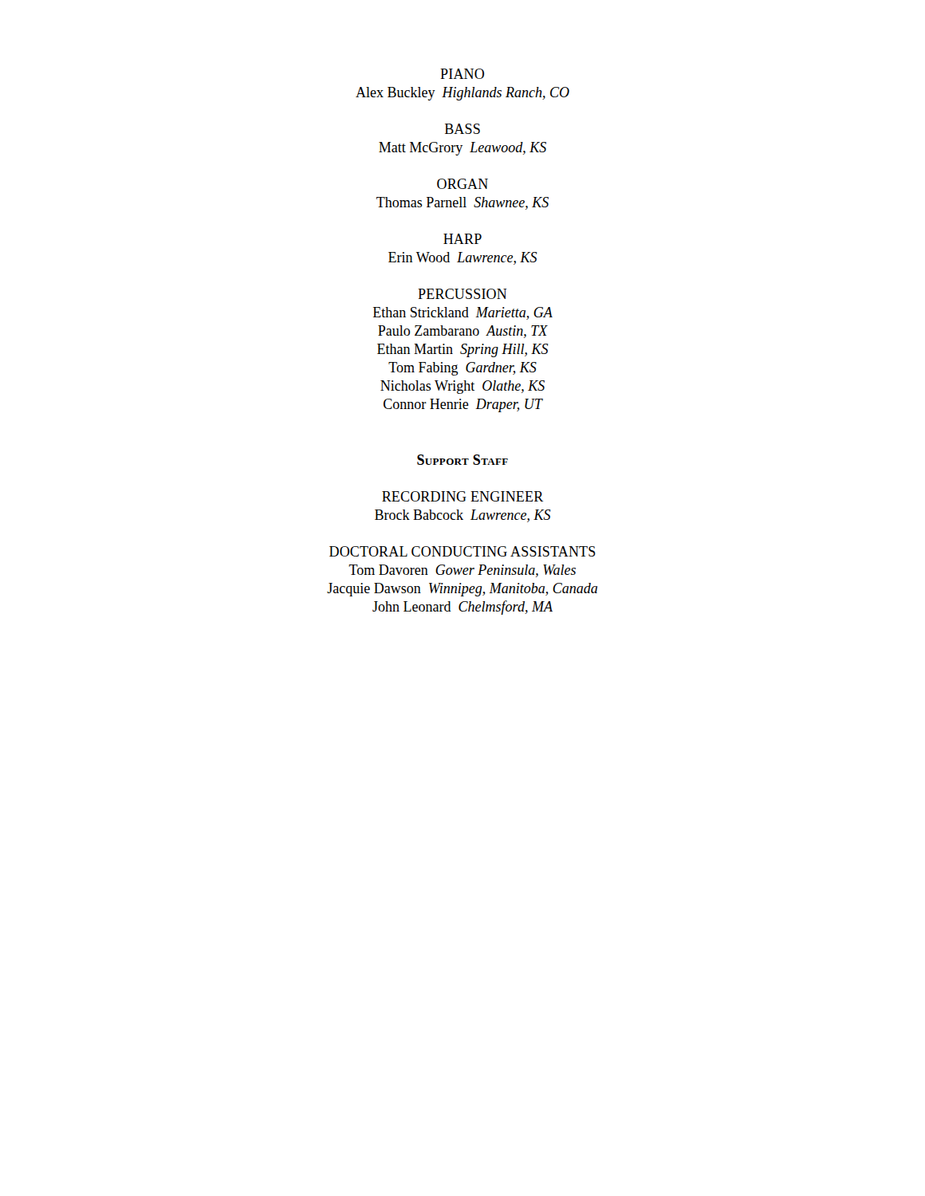PIANO
Alex Buckley Highlands Ranch, CO
BASS
Matt McGrory Leawood, KS
ORGAN
Thomas Parnell Shawnee, KS
HARP
Erin Wood Lawrence, KS
PERCUSSION
Ethan Strickland Marietta, GA
Paulo Zambarano Austin, TX
Ethan Martin Spring Hill, KS
Tom Fabing Gardner, KS
Nicholas Wright Olathe, KS
Connor Henrie Draper, UT
Support Staff
RECORDING ENGINEER
Brock Babcock Lawrence, KS
DOCTORAL CONDUCTING ASSISTANTS
Tom Davoren Gower Peninsula, Wales
Jacquie Dawson Winnipeg, Manitoba, Canada
John Leonard Chelmsford, MA